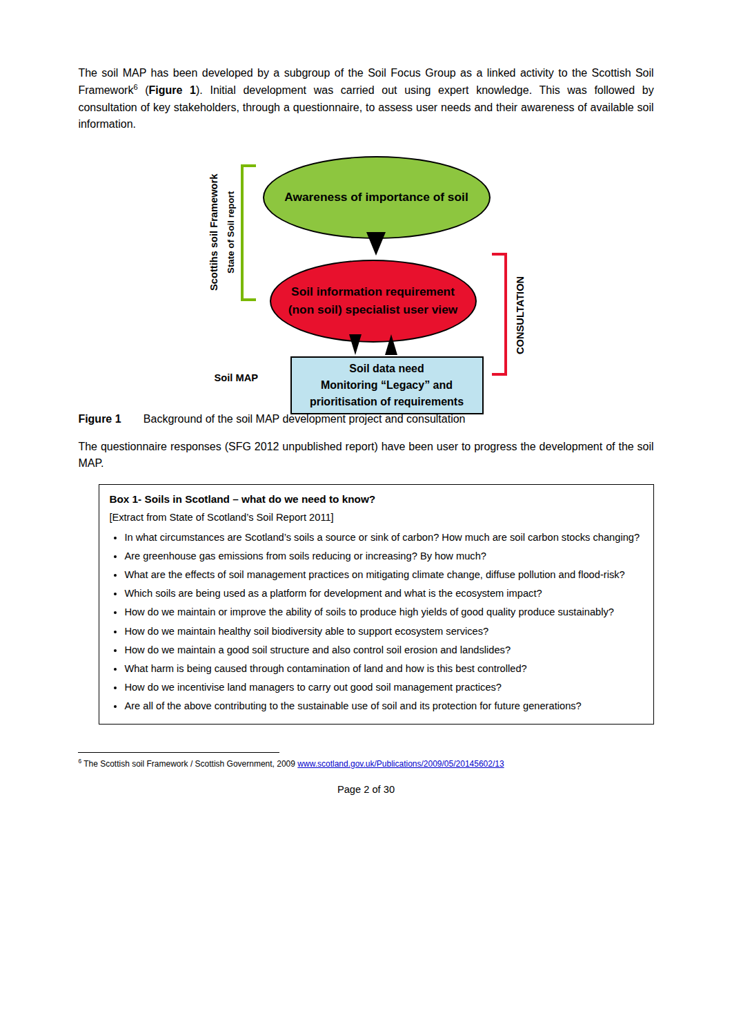The soil MAP has been developed by a subgroup of the Soil Focus Group as a linked activity to the Scottish Soil Framework6 (Figure 1). Initial development was carried out using expert knowledge. This was followed by consultation of key stakeholders, through a questionnaire, to assess user needs and their awareness of available soil information.
Scottihs soil Framework State of Soil report
Awareness of importance of soil
Soil information requirement
(non soil) specialist user view
CONSULTATION
Soil data need
Monitoring “Legacy” and prioritisation of requirements
Soil MAP
Figure 1 Background of the soil MAP development project and consultation
The questionnaire responses (SFG 2012 unpublished report) have been user to progress the development of the soil MAP.
Box 1- Soils in Scotland – what do we need to know?
[Extract from State of Scotland’s Soil Report 2011]
In what circumstances are Scotland’s soils a source or sink of carbon? How much are soil carbon stocks changing?
Are greenhouse gas emissions from soils reducing or increasing? By how much?
What are the effects of soil management practices on mitigating climate change, diffuse pollution and flood-risk?
Which soils are being used as a platform for development and what is the ecosystem impact?
How do we maintain or improve the ability of soils to produce high yields of good quality produce sustainably?
How do we maintain healthy soil biodiversity able to support ecosystem services?
How do we maintain a good soil structure and also control soil erosion and landslides?
What harm is being caused through contamination of land and how is this best controlled?
How do we incentivise land managers to carry out good soil management practices?
Are all of the above contributing to the sustainable use of soil and its protection for future generations?
6 The Scottish soil Framework / Scottish Government, 2009 www.scotland.gov.uk/Publications/2009/05/20145602/13
Page 2 of 30